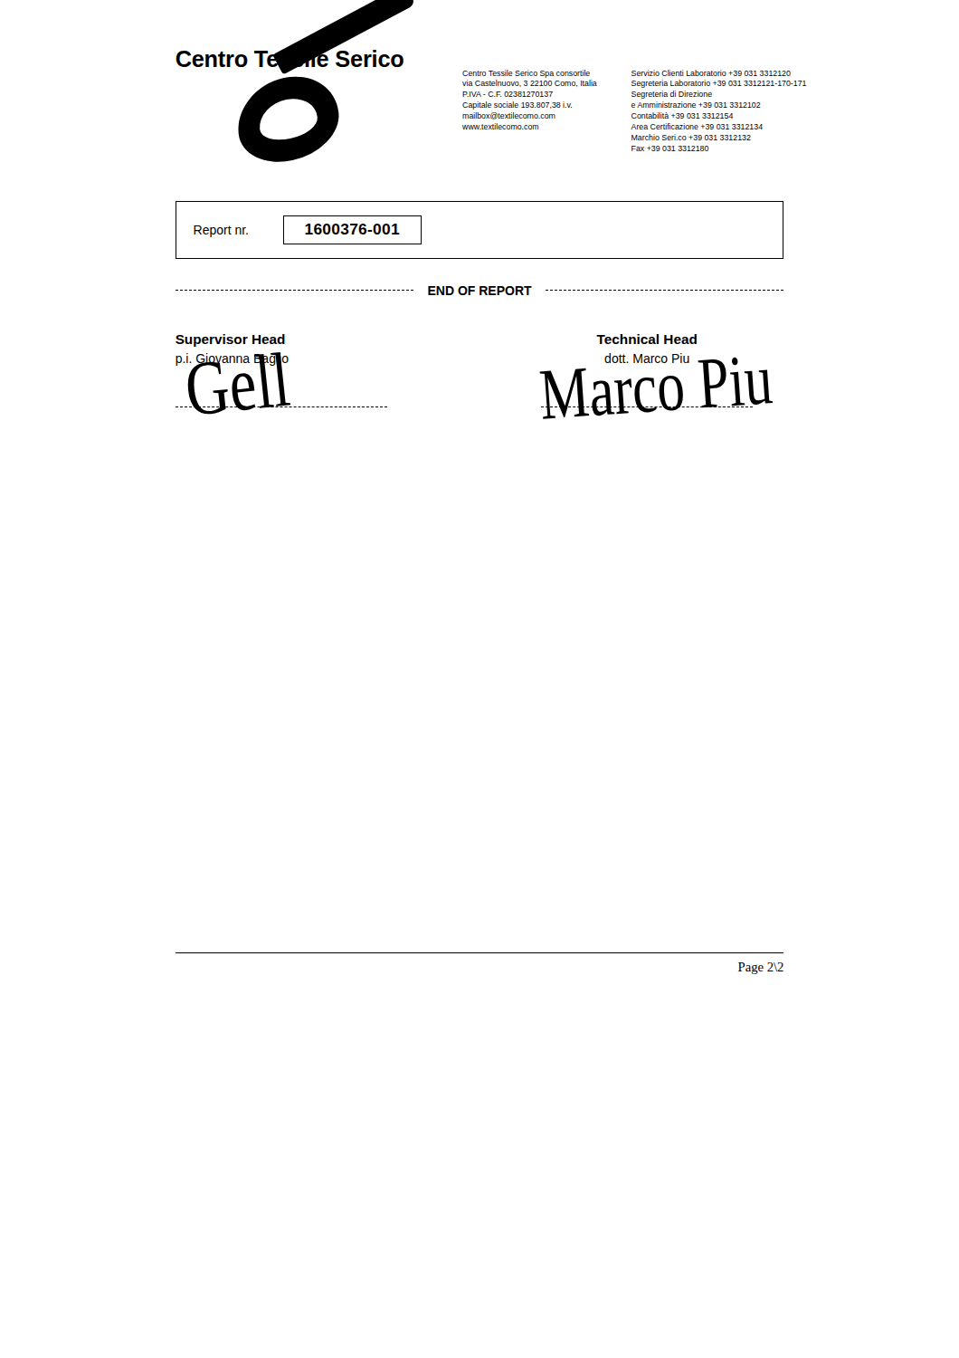Centro Tessile Serico
Centro Tessile Serico Spa consortile
via Castelnuovo, 3 22100 Como, Italia
P.IVA - C.F. 02381270137
Capitale sociale 193.807,38 i.v.
mailbox@textilecomo.com
www.textilecomo.com
Servizio Clienti Laboratorio +39 031 3312120
Segreteria Laboratorio +39 031 3312121-170-171
Segreteria di Direzione
e Amministrazione +39 031 3312102
Contabilità +39 031 3312154
Area Certificazione +39 031 3312134
Marchio Seri.co +39 031 3312132
Fax +39 031 3312180
Report nr. 1600376-001
END OF REPORT
Supervisor Head
p.i. Giovanna Baglio
Gell
Technical Head
dott. Marco Piu
Marco Piu
Page 2\2